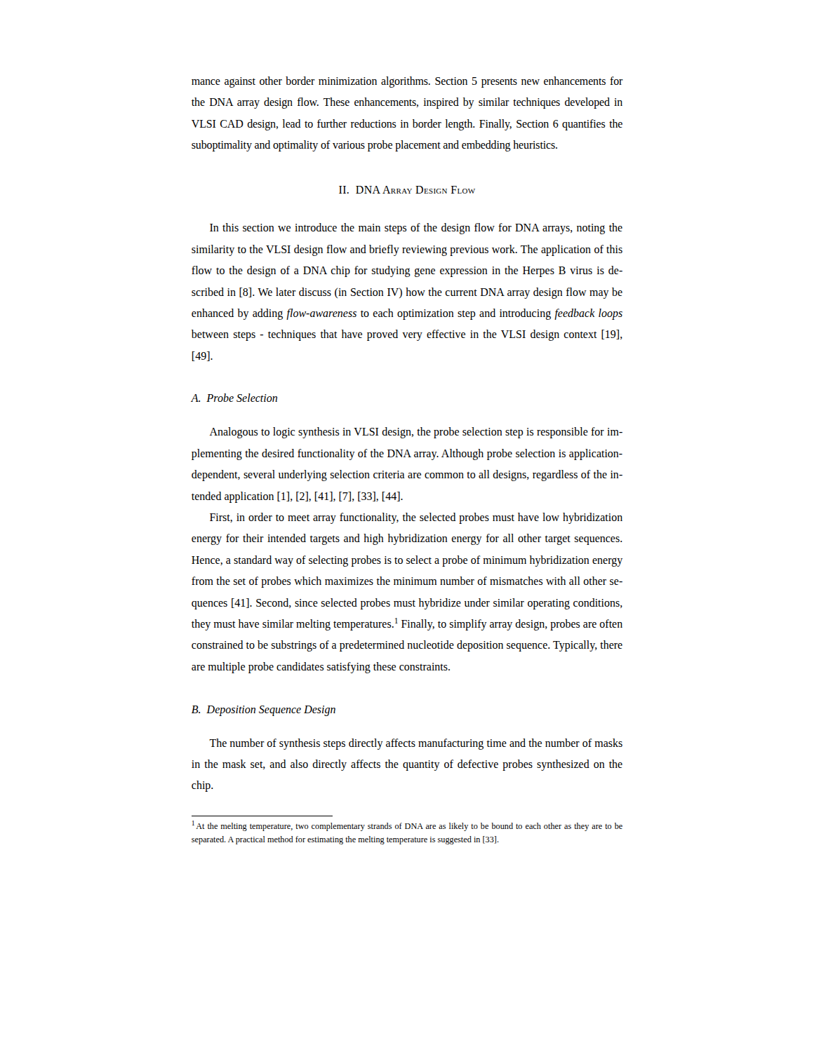mance against other border minimization algorithms. Section 5 presents new enhancements for the DNA array design flow. These enhancements, inspired by similar techniques developed in VLSI CAD design, lead to further reductions in border length. Finally, Section 6 quantifies the suboptimality and optimality of various probe placement and embedding heuristics.
II. DNA Array Design Flow
In this section we introduce the main steps of the design flow for DNA arrays, noting the similarity to the VLSI design flow and briefly reviewing previous work. The application of this flow to the design of a DNA chip for studying gene expression in the Herpes B virus is described in [8]. We later discuss (in Section IV) how the current DNA array design flow may be enhanced by adding flow-awareness to each optimization step and introducing feedback loops between steps - techniques that have proved very effective in the VLSI design context [19], [49].
A. Probe Selection
Analogous to logic synthesis in VLSI design, the probe selection step is responsible for implementing the desired functionality of the DNA array. Although probe selection is application-dependent, several underlying selection criteria are common to all designs, regardless of the intended application [1], [2], [41], [7], [33], [44].
First, in order to meet array functionality, the selected probes must have low hybridization energy for their intended targets and high hybridization energy for all other target sequences. Hence, a standard way of selecting probes is to select a probe of minimum hybridization energy from the set of probes which maximizes the minimum number of mismatches with all other sequences [41]. Second, since selected probes must hybridize under similar operating conditions, they must have similar melting temperatures.1 Finally, to simplify array design, probes are often constrained to be substrings of a predetermined nucleotide deposition sequence. Typically, there are multiple probe candidates satisfying these constraints.
B. Deposition Sequence Design
The number of synthesis steps directly affects manufacturing time and the number of masks in the mask set, and also directly affects the quantity of defective probes synthesized on the chip.
1 At the melting temperature, two complementary strands of DNA are as likely to be bound to each other as they are to be separated. A practical method for estimating the melting temperature is suggested in [33].